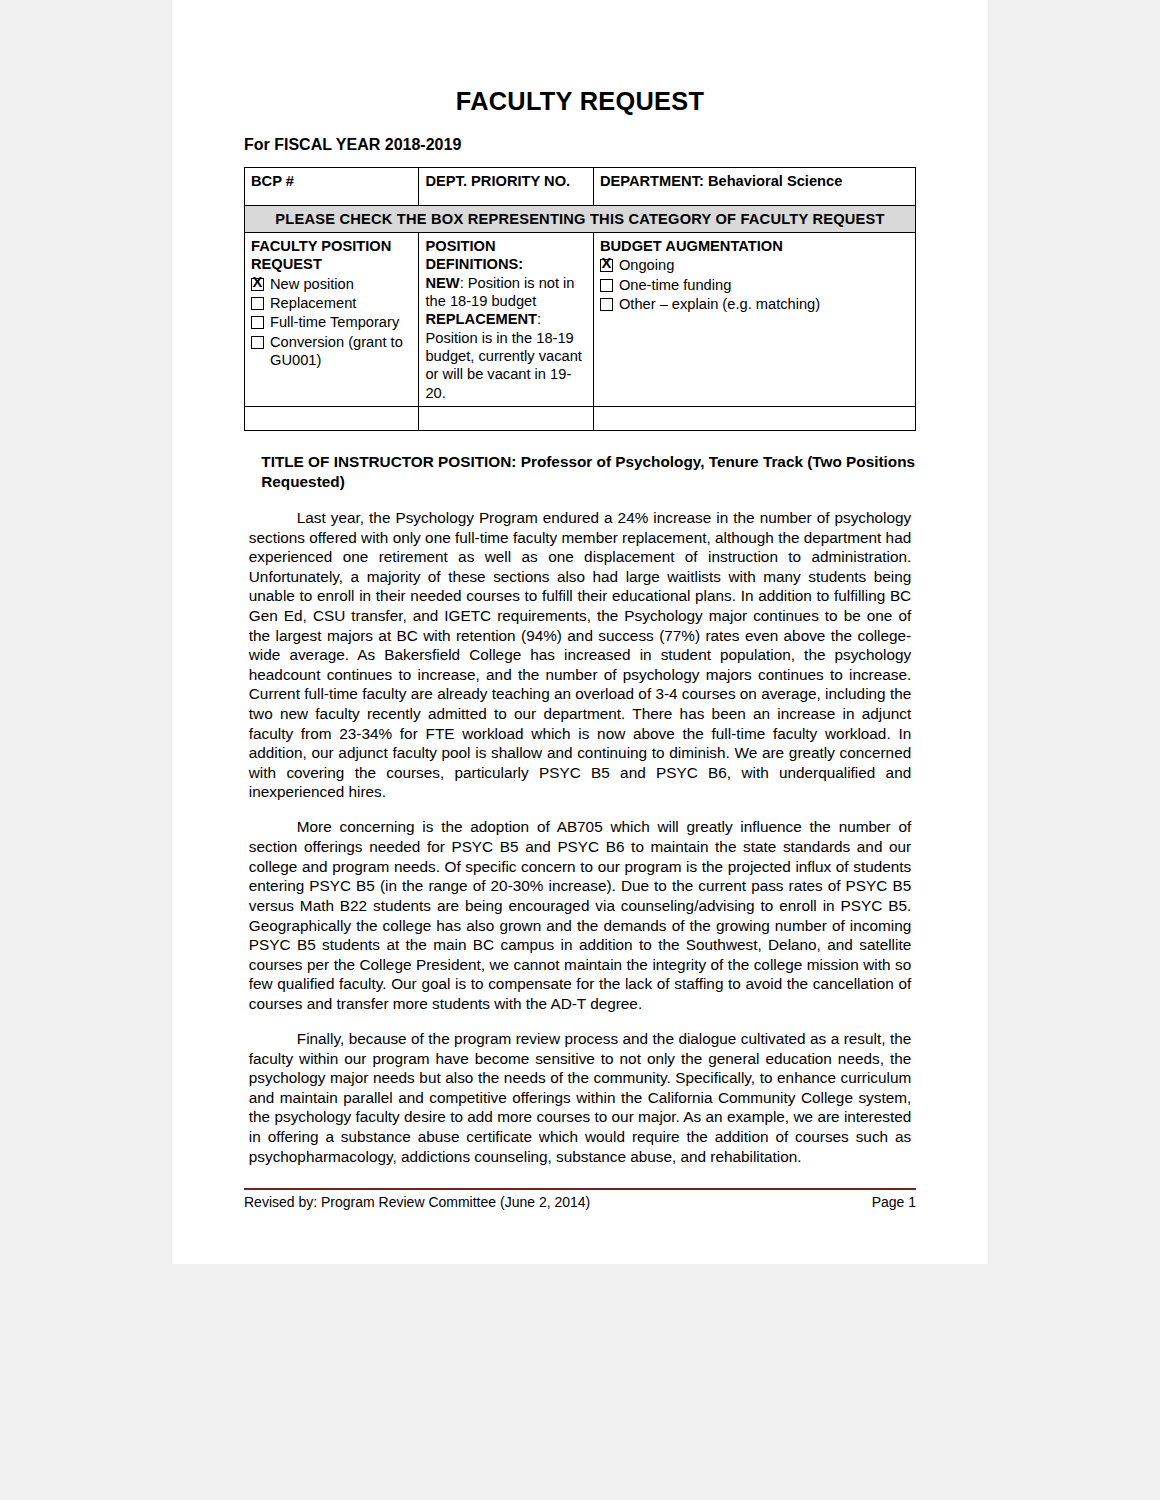FACULTY REQUEST
For FISCAL YEAR 2018-2019
| BCP # | DEPT. PRIORITY NO. | DEPARTMENT: Behavioral Science |
| PLEASE CHECK THE BOX REPRESENTING THIS CATEGORY OF FACULTY REQUEST |
| FACULTY POSITION REQUEST New position Replacement Full-time Temporary Conversion (grant to GU001) | POSITION DEFINITIONS: NEW : Position is not in the 18-19 budget REPLACEMENT : Position is in the 18-19 budget, currently vacant or will be vacant in 19-20. | BUDGET AUGMENTATION Ongoing One-time funding Other – explain (e.g. matching) |
TITLE OF INSTRUCTOR POSITION: Professor of Psychology, Tenure Track (Two Positions Requested)
Last year, the Psychology Program endured a 24% increase in the number of psychology sections offered with only one full-time faculty member replacement, although the department had experienced one retirement as well as one displacement of instruction to administration. Unfortunately, a majority of these sections also had large waitlists with many students being unable to enroll in their needed courses to fulfill their educational plans. In addition to fulfilling BC Gen Ed, CSU transfer, and IGETC requirements, the Psychology major continues to be one of the largest majors at BC with retention (94%) and success (77%) rates even above the college-wide average. As Bakersfield College has increased in student population, the psychology headcount continues to increase, and the number of psychology majors continues to increase. Current full-time faculty are already teaching an overload of 3-4 courses on average, including the two new faculty recently admitted to our department. There has been an increase in adjunct faculty from 23-34% for FTE workload which is now above the full-time faculty workload. In addition, our adjunct faculty pool is shallow and continuing to diminish. We are greatly concerned with covering the courses, particularly PSYC B5 and PSYC B6, with underqualified and inexperienced hires.
More concerning is the adoption of AB705 which will greatly influence the number of section offerings needed for PSYC B5 and PSYC B6 to maintain the state standards and our college and program needs. Of specific concern to our program is the projected influx of students entering PSYC B5 (in the range of 20-30% increase). Due to the current pass rates of PSYC B5 versus Math B22 students are being encouraged via counseling/advising to enroll in PSYC B5. Geographically the college has also grown and the demands of the growing number of incoming PSYC B5 students at the main BC campus in addition to the Southwest, Delano, and satellite courses per the College President, we cannot maintain the integrity of the college mission with so few qualified faculty. Our goal is to compensate for the lack of staffing to avoid the cancellation of courses and transfer more students with the AD-T degree.
Finally, because of the program review process and the dialogue cultivated as a result, the faculty within our program have become sensitive to not only the general education needs, the psychology major needs but also the needs of the community. Specifically, to enhance curriculum and maintain parallel and competitive offerings within the California Community College system, the psychology faculty desire to add more courses to our major. As an example, we are interested in offering a substance abuse certificate which would require the addition of courses such as psychopharmacology, addictions counseling, substance abuse, and rehabilitation.
Revised by: Program Review Committee (June 2, 2014) Page 1